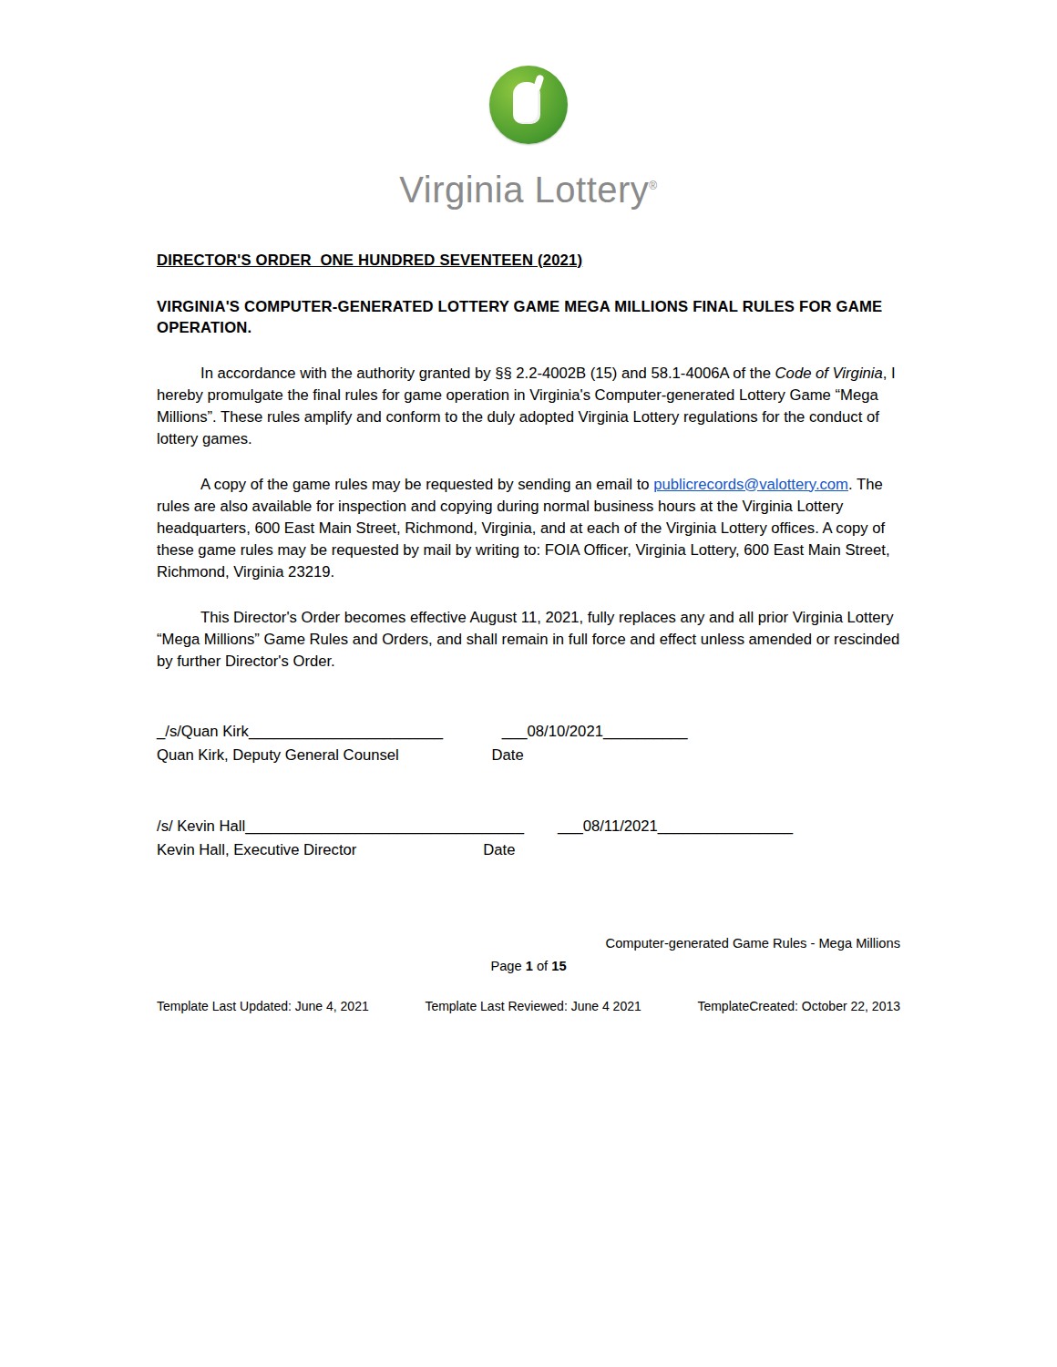Virginia Lottery®
DIRECTOR'S ORDER ONE HUNDRED SEVENTEEN (2021)
VIRGINIA'S COMPUTER-GENERATED LOTTERY GAME MEGA MILLIONS FINAL RULES FOR GAME OPERATION.
In accordance with the authority granted by §§ 2.2-4002B (15) and 58.1-4006A of the Code of Virginia, I hereby promulgate the final rules for game operation in Virginia's Computer-generated Lottery Game “Mega Millions”. These rules amplify and conform to the duly adopted Virginia Lottery regulations for the conduct of lottery games.
A copy of the game rules may be requested by sending an email to publicrecords@valottery.com. The rules are also available for inspection and copying during normal business hours at the Virginia Lottery headquarters, 600 East Main Street, Richmond, Virginia, and at each of the Virginia Lottery offices. A copy of these game rules may be requested by mail by writing to: FOIA Officer, Virginia Lottery, 600 East Main Street, Richmond, Virginia 23219.
This Director's Order becomes effective August 11, 2021, fully replaces any and all prior Virginia Lottery “Mega Millions” Game Rules and Orders, and shall remain in full force and effect unless amended or rescinded by further Director's Order.
_/s/Quan Kirk_______________________ ___08/10/2021__________
Quan Kirk, Deputy General Counsel Date
/s/ Kevin Hall_________________________________ ___08/11/2021________________
Kevin Hall, Executive Director Date
Computer-generated Game Rules - Mega Millions
Page 1 of 15
Template Last Updated: June 4, 2021 Template Last Reviewed: June 4 2021 TemplateCreated: October 22, 2013